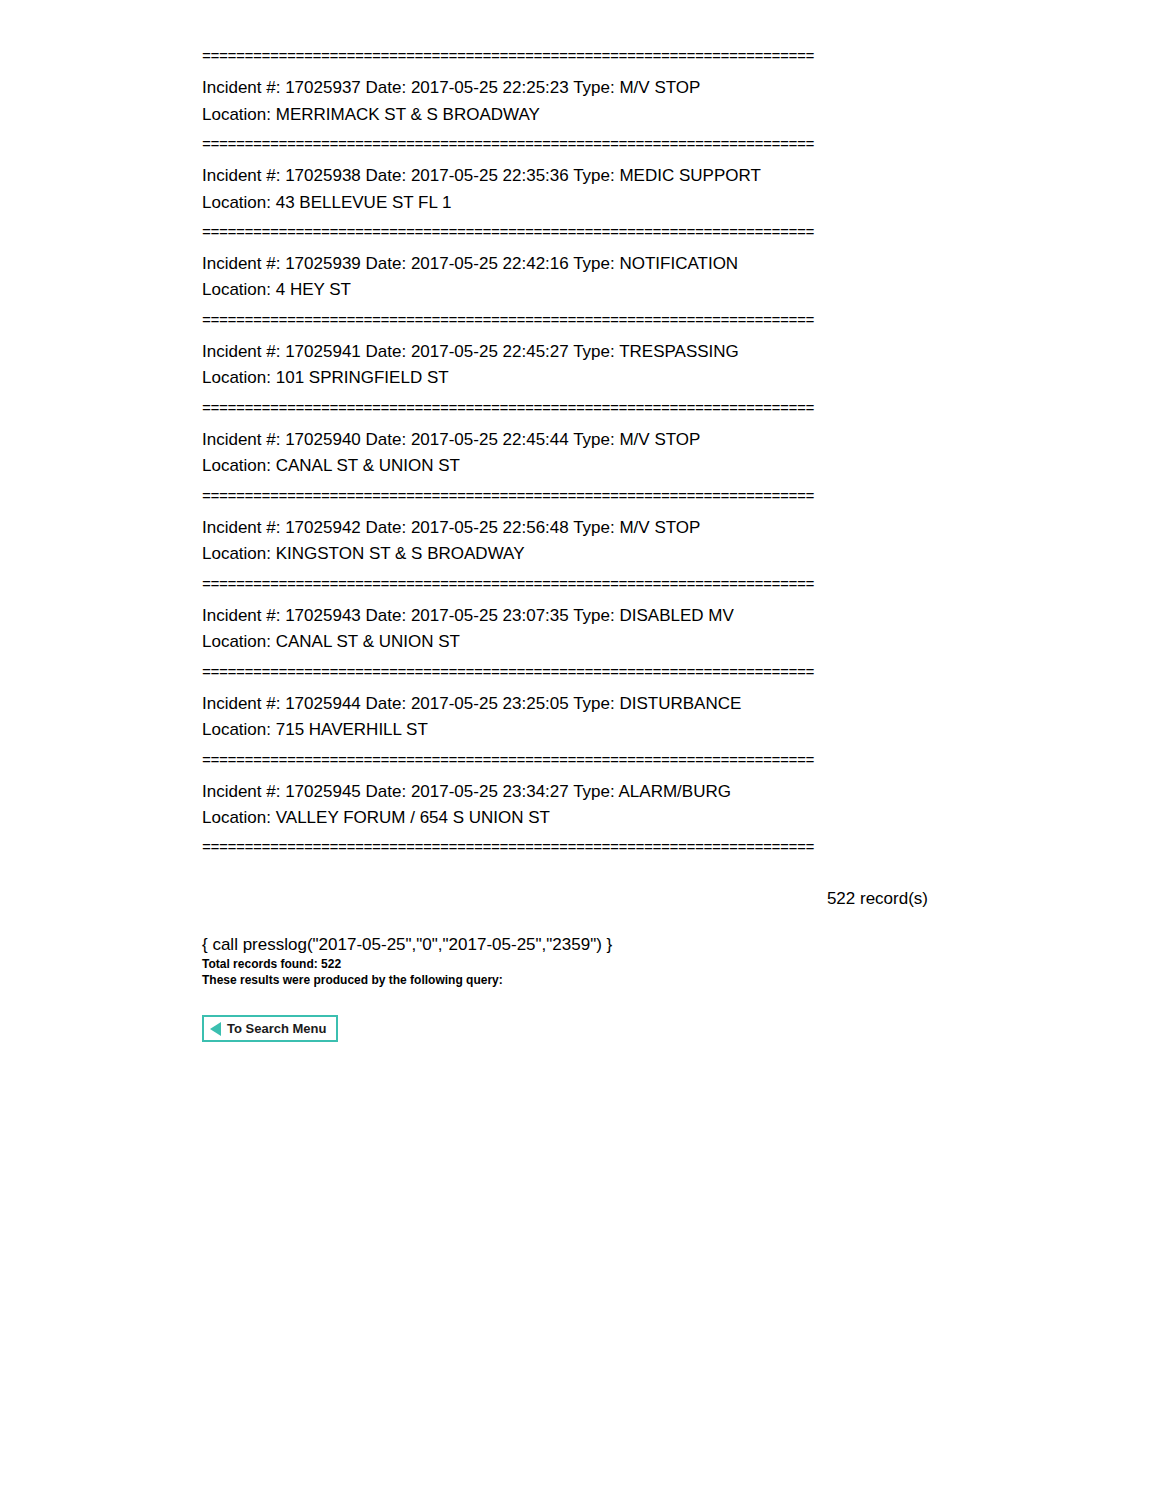========================================================================
Incident #: 17025937 Date: 2017-05-25 22:25:23 Type: M/V STOP
Location: MERRIMACK ST & S BROADWAY
========================================================================
Incident #: 17025938 Date: 2017-05-25 22:35:36 Type: MEDIC SUPPORT
Location: 43 BELLEVUE ST FL 1
========================================================================
Incident #: 17025939 Date: 2017-05-25 22:42:16 Type: NOTIFICATION
Location: 4 HEY ST
========================================================================
Incident #: 17025941 Date: 2017-05-25 22:45:27 Type: TRESPASSING
Location: 101 SPRINGFIELD ST
========================================================================
Incident #: 17025940 Date: 2017-05-25 22:45:44 Type: M/V STOP
Location: CANAL ST & UNION ST
========================================================================
Incident #: 17025942 Date: 2017-05-25 22:56:48 Type: M/V STOP
Location: KINGSTON ST & S BROADWAY
========================================================================
Incident #: 17025943 Date: 2017-05-25 23:07:35 Type: DISABLED MV
Location: CANAL ST & UNION ST
========================================================================
Incident #: 17025944 Date: 2017-05-25 23:25:05 Type: DISTURBANCE
Location: 715 HAVERHILL ST
========================================================================
Incident #: 17025945 Date: 2017-05-25 23:34:27 Type: ALARM/BURG
Location: VALLEY FORUM / 654 S UNION ST
========================================================================
522 record(s)
{ call presslog("2017-05-25","0","2017-05-25","2359") }
Total records found: 522
These results were produced by the following query:
To Search Menu